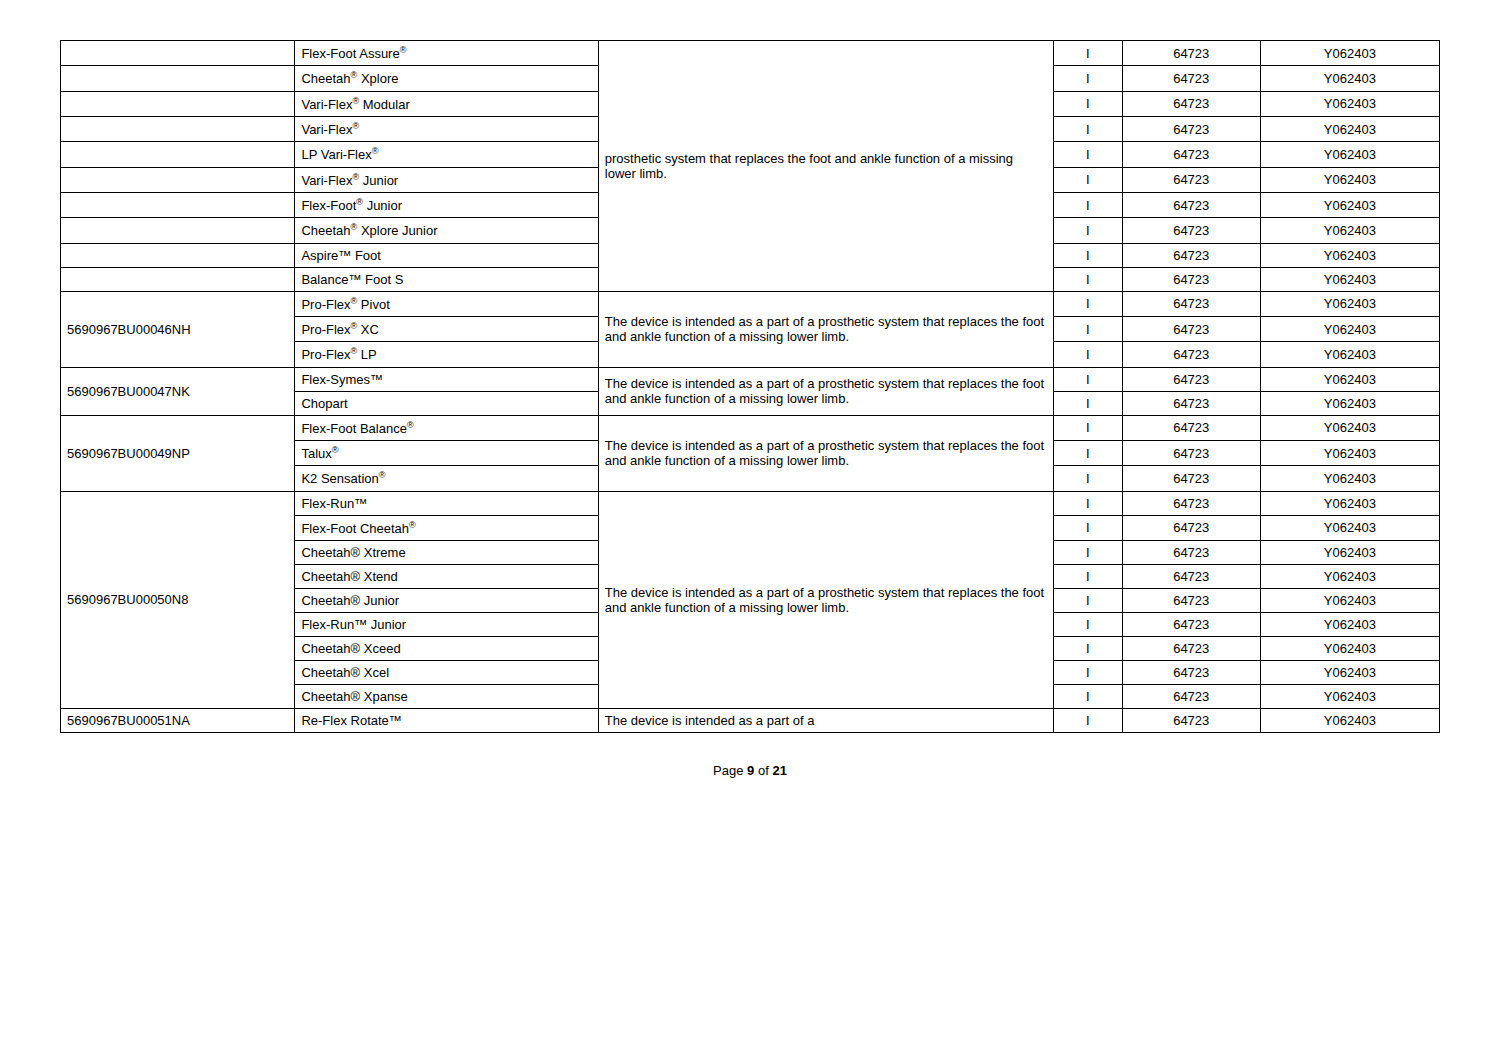| | Flex-Foot Assure ® | prosthetic system that replaces the foot and ankle function of a missing lower limb. | I | 64723 | Y062403 |
| | Cheetah ® Xplore | I | 64723 | Y062403 |
| | Vari-Flex ® Modular | I | 64723 | Y062403 |
| | Vari-Flex ® | I | 64723 | Y062403 |
| | LP Vari-Flex ® | I | 64723 | Y062403 |
| | Vari-Flex ® Junior | I | 64723 | Y062403 |
| | Flex-Foot ® Junior | I | 64723 | Y062403 |
| | Cheetah ® Xplore Junior | I | 64723 | Y062403 |
| | Aspire™ Foot | I | 64723 | Y062403 |
| | Balance™ Foot S | I | 64723 | Y062403 |
| 5690967BU00046NH | Pro-Flex ® Pivot | The device is intended as a part of a prosthetic system that replaces the foot and ankle function of a missing lower limb. | I | 64723 | Y062403 |
| Pro-Flex ® XC | I | 64723 | Y062403 |
| Pro-Flex ® LP | I | 64723 | Y062403 |
| 5690967BU00047NK | Flex-Symes™ | The device is intended as a part of a prosthetic system that replaces the foot and ankle function of a missing lower limb. | I | 64723 | Y062403 |
| Chopart | I | 64723 | Y062403 |
| 5690967BU00049NP | Flex-Foot Balance ® | The device is intended as a part of a prosthetic system that replaces the foot and ankle function of a missing lower limb. | I | 64723 | Y062403 |
| Talux ® | I | 64723 | Y062403 |
| K2 Sensation ® | I | 64723 | Y062403 |
| 5690967BU00050N8 | Flex-Run™ | The device is intended as a part of a prosthetic system that replaces the foot and ankle function of a missing lower limb. | I | 64723 | Y062403 |
| Flex-Foot Cheetah ® | I | 64723 | Y062403 |
| Cheetah® Xtreme | I | 64723 | Y062403 |
| Cheetah® Xtend | I | 64723 | Y062403 |
| Cheetah® Junior | I | 64723 | Y062403 |
| Flex-Run™ Junior | I | 64723 | Y062403 |
| Cheetah® Xceed | I | 64723 | Y062403 |
| Cheetah® Xcel | I | 64723 | Y062403 |
| Cheetah® Xpanse | I | 64723 | Y062403 |
| 5690967BU00051NA | Re-Flex Rotate™ | The device is intended as a part of a | I | 64723 | Y062403 |
Page 9 of 21